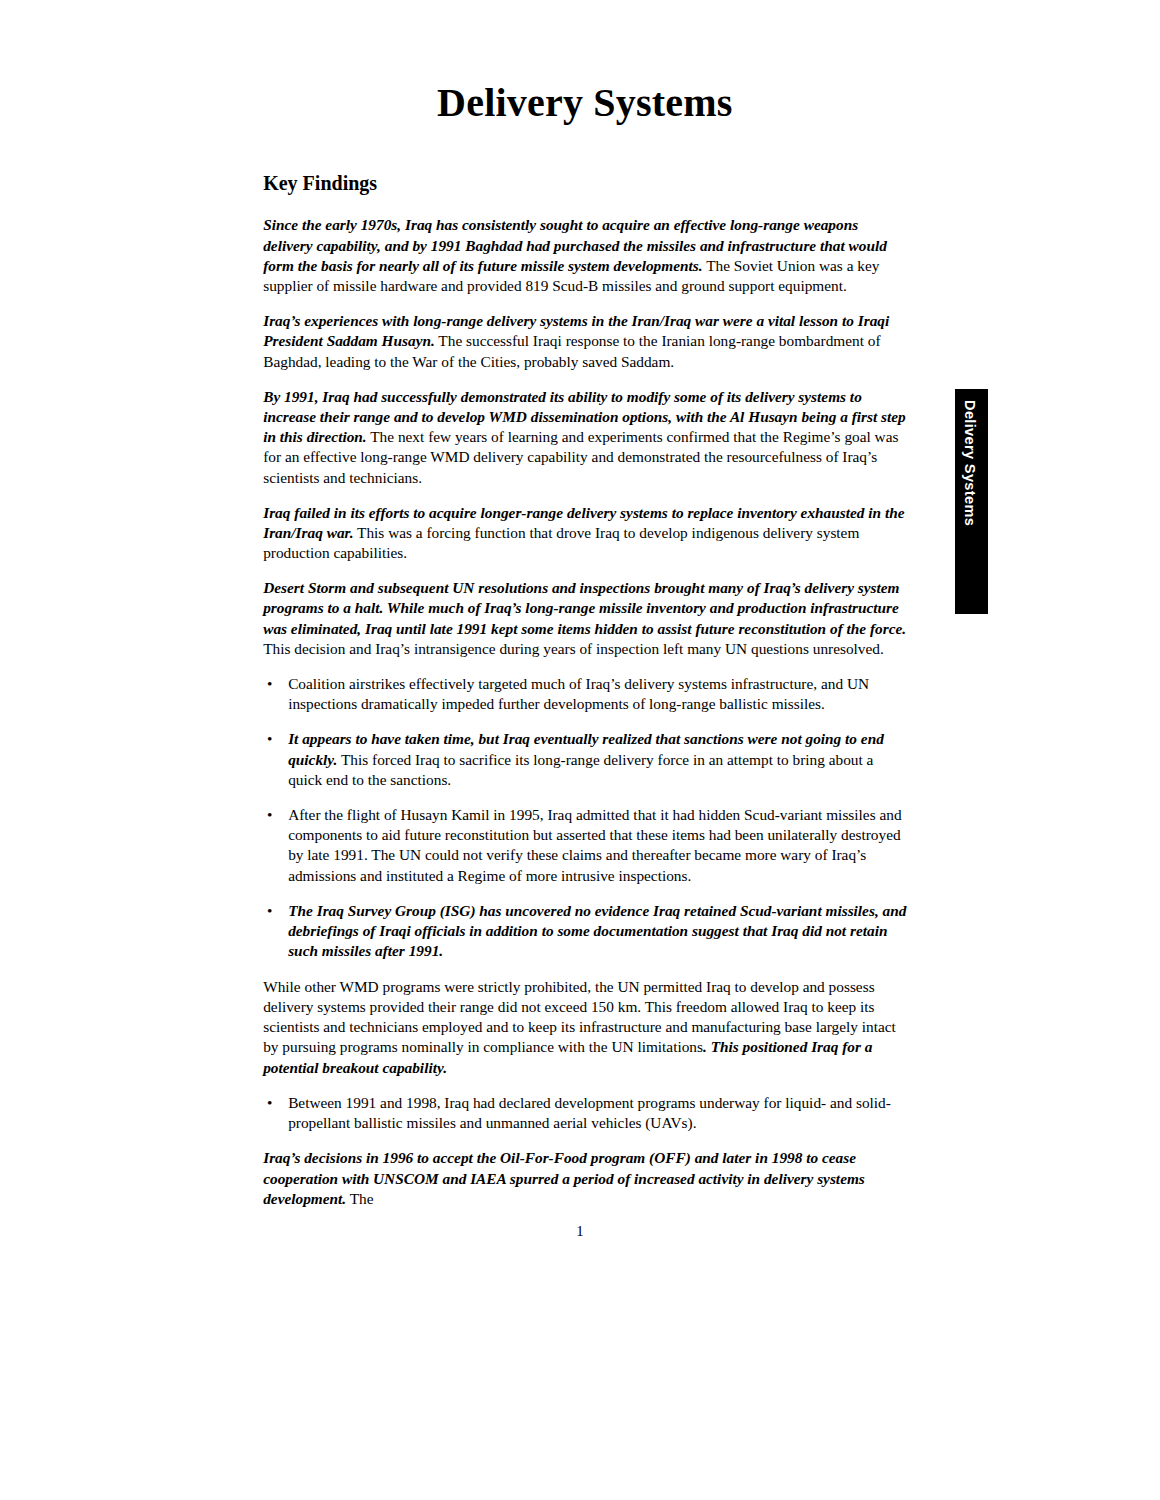Delivery Systems
Key Findings
Since the early 1970s, Iraq has consistently sought to acquire an effective long-range weapons delivery capability, and by 1991 Baghdad had purchased the missiles and infrastructure that would form the basis for nearly all of its future missile system developments. The Soviet Union was a key supplier of missile hardware and provided 819 Scud-B missiles and ground support equipment.
Iraq’s experiences with long-range delivery systems in the Iran/Iraq war were a vital lesson to Iraqi President Saddam Husayn. The successful Iraqi response to the Iranian long-range bombardment of Baghdad, leading to the War of the Cities, probably saved Saddam.
By 1991, Iraq had successfully demonstrated its ability to modify some of its delivery systems to increase their range and to develop WMD dissemination options, with the Al Husayn being a first step in this direction. The next few years of learning and experiments confirmed that the Regime’s goal was for an effective long-range WMD delivery capability and demonstrated the resourcefulness of Iraq’s scientists and technicians.
Iraq failed in its efforts to acquire longer-range delivery systems to replace inventory exhausted in the Iran/Iraq war. This was a forcing function that drove Iraq to develop indigenous delivery system production capabilities.
Desert Storm and subsequent UN resolutions and inspections brought many of Iraq’s delivery system programs to a halt. While much of Iraq’s long-range missile inventory and production infrastructure was eliminated, Iraq until late 1991 kept some items hidden to assist future reconstitution of the force. This decision and Iraq’s intransigence during years of inspection left many UN questions unresolved.
Coalition airstrikes effectively targeted much of Iraq’s delivery systems infrastructure, and UN inspections dramatically impeded further developments of long-range ballistic missiles.
It appears to have taken time, but Iraq eventually realized that sanctions were not going to end quickly. This forced Iraq to sacrifice its long-range delivery force in an attempt to bring about a quick end to the sanctions.
After the flight of Husayn Kamil in 1995, Iraq admitted that it had hidden Scud-variant missiles and components to aid future reconstitution but asserted that these items had been unilaterally destroyed by late 1991. The UN could not verify these claims and thereafter became more wary of Iraq’s admissions and instituted a Regime of more intrusive inspections.
The Iraq Survey Group (ISG) has uncovered no evidence Iraq retained Scud-variant missiles, and debriefings of Iraqi officials in addition to some documentation suggest that Iraq did not retain such missiles after 1991.
While other WMD programs were strictly prohibited, the UN permitted Iraq to develop and possess delivery systems provided their range did not exceed 150 km. This freedom allowed Iraq to keep its scientists and technicians employed and to keep its infrastructure and manufacturing base largely intact by pursuing programs nominally in compliance with the UN limitations. This positioned Iraq for a potential breakout capability.
Between 1991 and 1998, Iraq had declared development programs underway for liquid- and solid-propellant ballistic missiles and unmanned aerial vehicles (UAVs).
Iraq’s decisions in 1996 to accept the Oil-For-Food program (OFF) and later in 1998 to cease cooperation with UNSCOM and IAEA spurred a period of increased activity in delivery systems development. The
Delivery Systems
1